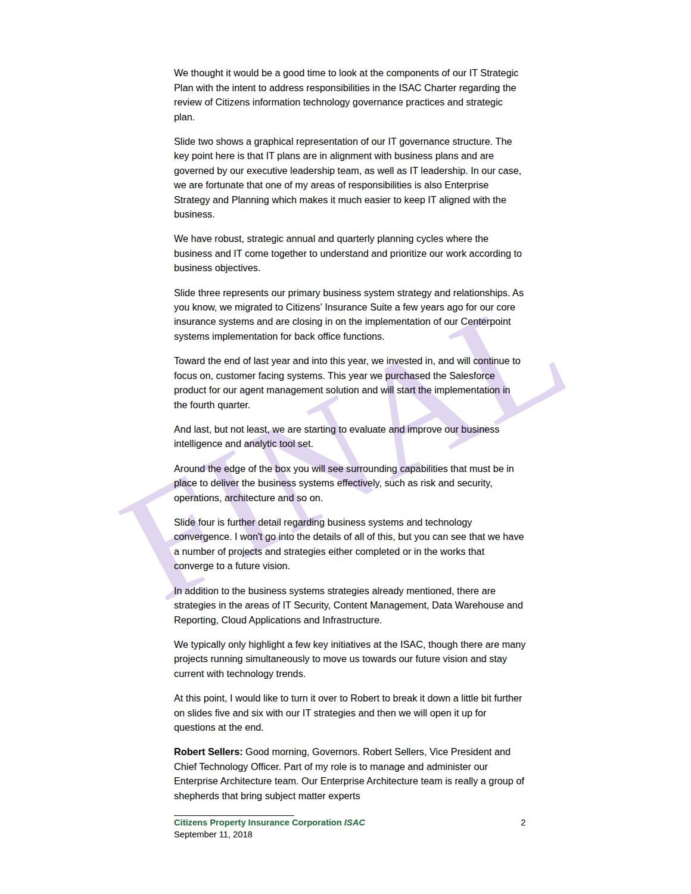FINAL
We thought it would be a good time to look at the components of our IT Strategic Plan with the intent to address responsibilities in the ISAC Charter regarding the review of Citizens information technology governance practices and strategic plan.
Slide two shows a graphical representation of our IT governance structure. The key point here is that IT plans are in alignment with business plans and are governed by our executive leadership team, as well as IT leadership. In our case, we are fortunate that one of my areas of responsibilities is also Enterprise Strategy and Planning which makes it much easier to keep IT aligned with the business.
We have robust, strategic annual and quarterly planning cycles where the business and IT come together to understand and prioritize our work according to business objectives.
Slide three represents our primary business system strategy and relationships. As you know, we migrated to Citizens' Insurance Suite a few years ago for our core insurance systems and are closing in on the implementation of our Centerpoint systems implementation for back office functions.
Toward the end of last year and into this year, we invested in, and will continue to focus on, customer facing systems. This year we purchased the Salesforce product for our agent management solution and will start the implementation in the fourth quarter.
And last, but not least, we are starting to evaluate and improve our business intelligence and analytic tool set.
Around the edge of the box you will see surrounding capabilities that must be in place to deliver the business systems effectively, such as risk and security, operations, architecture and so on.
Slide four is further detail regarding business systems and technology convergence. I won't go into the details of all of this, but you can see that we have a number of projects and strategies either completed or in the works that converge to a future vision.
In addition to the business systems strategies already mentioned, there are strategies in the areas of IT Security, Content Management, Data Warehouse and Reporting, Cloud Applications and Infrastructure.
We typically only highlight a few key initiatives at the ISAC, though there are many projects running simultaneously to move us towards our future vision and stay current with technology trends.
At this point, I would like to turn it over to Robert to break it down a little bit further on slides five and six with our IT strategies and then we will open it up for questions at the end.
Robert Sellers: Good morning, Governors. Robert Sellers, Vice President and Chief Technology Officer. Part of my role is to manage and administer our Enterprise Architecture team. Our Enterprise Architecture team is really a group of shepherds that bring subject matter experts
Citizens Property Insurance Corporation ISAC
September 11, 2018
2